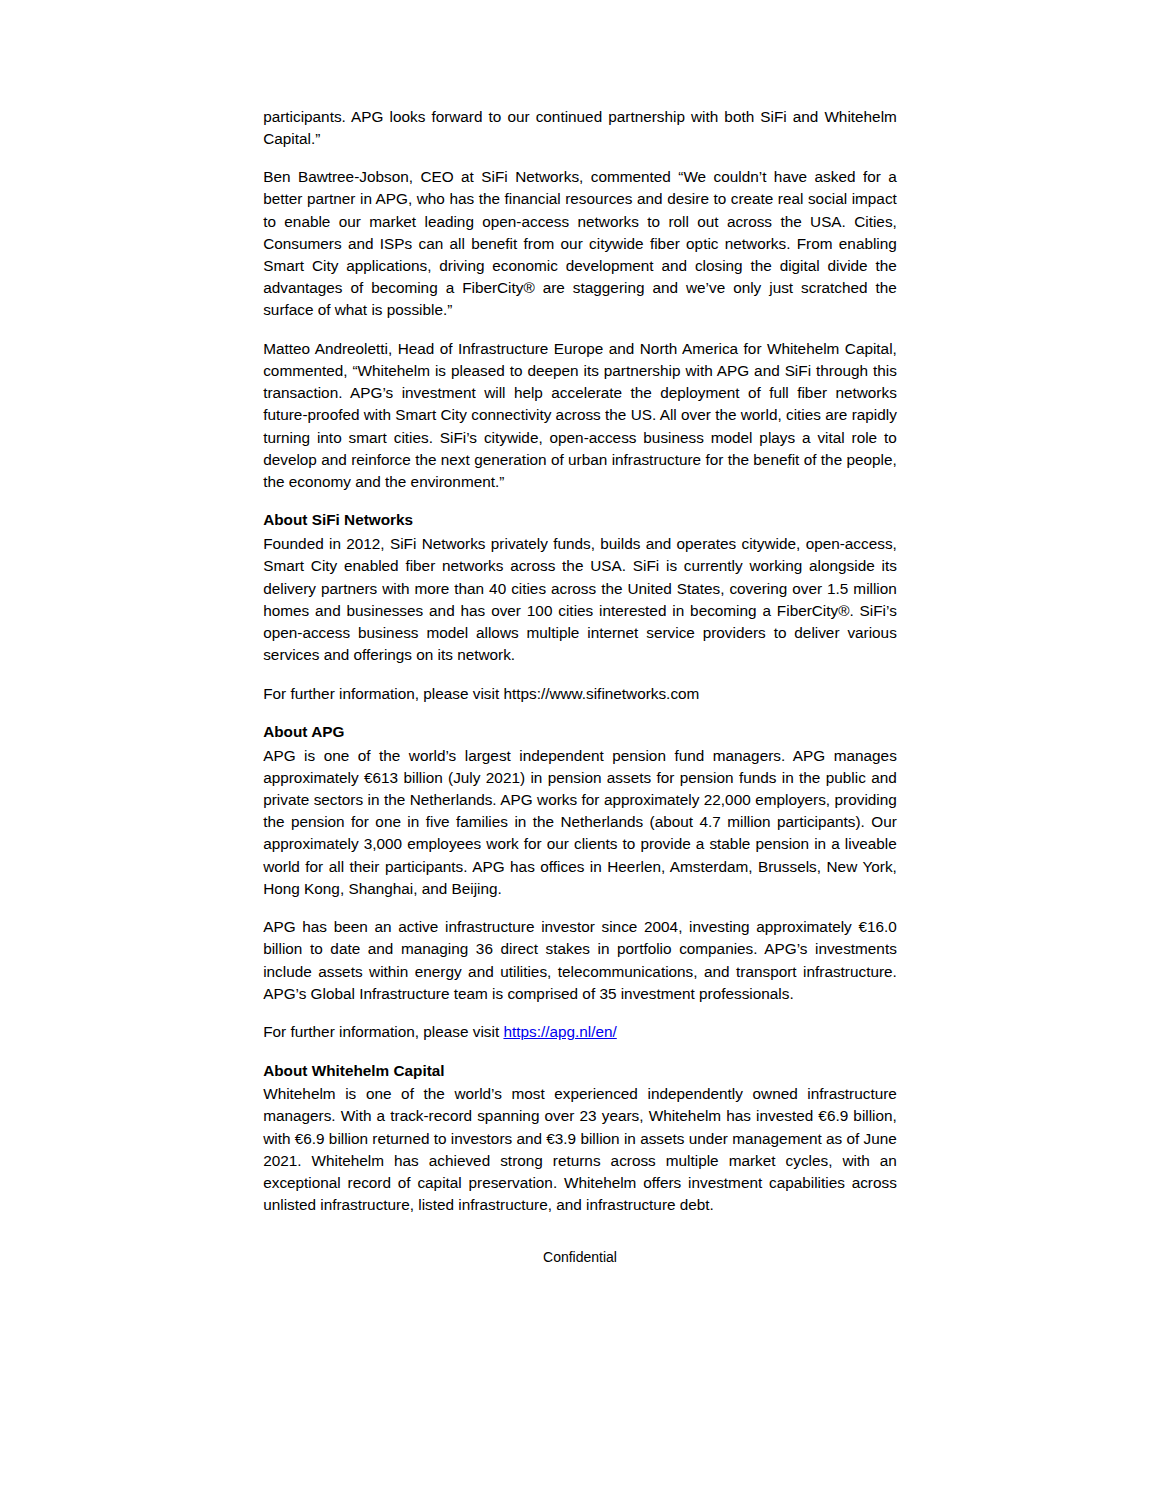participants. APG looks forward to our continued partnership with both SiFi and Whitehelm Capital.”
Ben Bawtree-Jobson, CEO at SiFi Networks, commented “We couldn’t have asked for a better partner in APG, who has the financial resources and desire to create real social impact to enable our market leading open-access networks to roll out across the USA. Cities, Consumers and ISPs can all benefit from our citywide fiber optic networks. From enabling Smart City applications, driving economic development and closing the digital divide the advantages of becoming a FiberCity® are staggering and we’ve only just scratched the surface of what is possible.”
Matteo Andreoletti, Head of Infrastructure Europe and North America for Whitehelm Capital, commented, “Whitehelm is pleased to deepen its partnership with APG and SiFi through this transaction. APG’s investment will help accelerate the deployment of full fiber networks future-proofed with Smart City connectivity across the US. All over the world, cities are rapidly turning into smart cities. SiFi’s citywide, open-access business model plays a vital role to develop and reinforce the next generation of urban infrastructure for the benefit of the people, the economy and the environment.”
About SiFi Networks
Founded in 2012, SiFi Networks privately funds, builds and operates citywide, open-access, Smart City enabled fiber networks across the USA. SiFi is currently working alongside its delivery partners with more than 40 cities across the United States, covering over 1.5 million homes and businesses and has over 100 cities interested in becoming a FiberCity®. SiFi’s open-access business model allows multiple internet service providers to deliver various services and offerings on its network.
For further information, please visit https://www.sifinetworks.com
About APG
APG is one of the world’s largest independent pension fund managers. APG manages approximately €613 billion (July 2021) in pension assets for pension funds in the public and private sectors in the Netherlands. APG works for approximately 22,000 employers, providing the pension for one in five families in the Netherlands (about 4.7 million participants). Our approximately 3,000 employees work for our clients to provide a stable pension in a liveable world for all their participants. APG has offices in Heerlen, Amsterdam, Brussels, New York, Hong Kong, Shanghai, and Beijing.
APG has been an active infrastructure investor since 2004, investing approximately €16.0 billion to date and managing 36 direct stakes in portfolio companies. APG’s investments include assets within energy and utilities, telecommunications, and transport infrastructure. APG’s Global Infrastructure team is comprised of 35 investment professionals.
For further information, please visit https://apg.nl/en/
About Whitehelm Capital
Whitehelm is one of the world’s most experienced independently owned infrastructure managers. With a track-record spanning over 23 years, Whitehelm has invested €6.9 billion, with €6.9 billion returned to investors and €3.9 billion in assets under management as of June 2021. Whitehelm has achieved strong returns across multiple market cycles, with an exceptional record of capital preservation. Whitehelm offers investment capabilities across unlisted infrastructure, listed infrastructure, and infrastructure debt.
Confidential